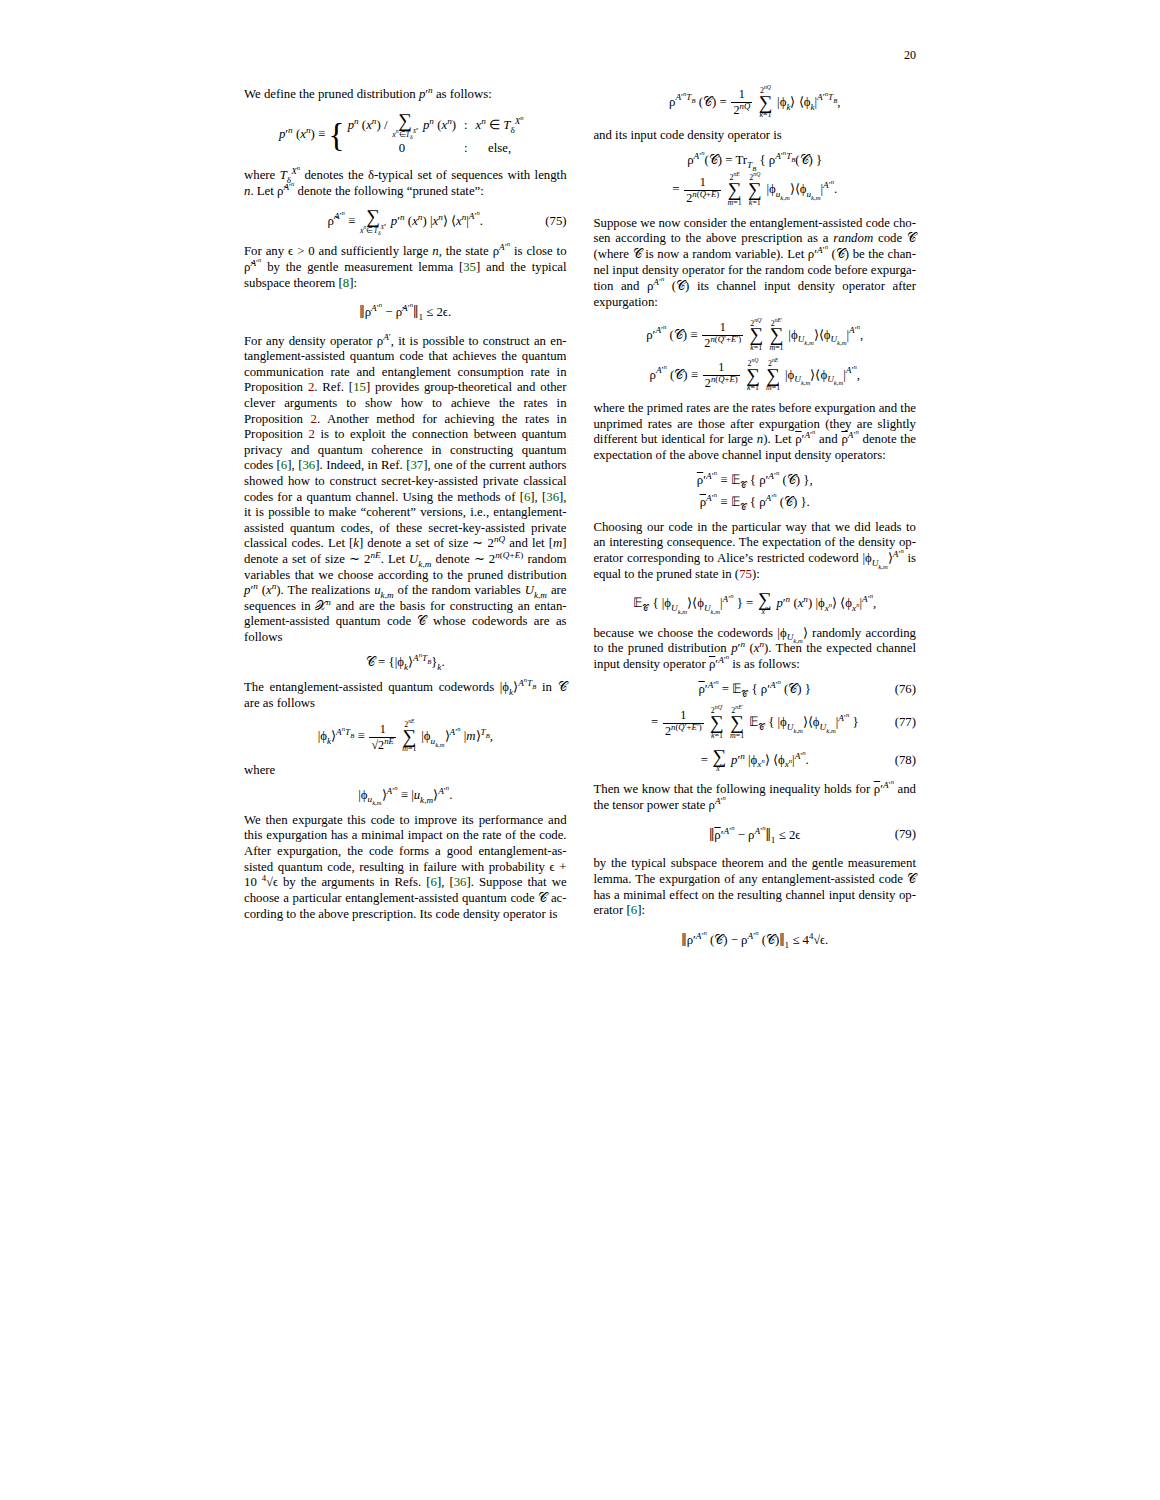20
We define the pruned distribution p′n as follows:
p′n (xn) ≡ {
| p n ( x n ) / ∑ x n ∈ T δ X n p n ( x n ) | : | x n ∈ T δ X n |
| 0 | : | else, |
where TδXn denotes the δ-typical set of sequences with length n. Let ρ̃A′n denote the following “pruned state”:
ρ̃A′n ≡ ∑xn∈TδXn p′n (xn) |xn⟩ ⟨xn|A′n. (75)
For any ϵ > 0 and sufficiently large n, the state ρA′n is close to ρ̃A′n by the gentle measurement lemma [35] and the typical subspace theorem [8]:
‖ρA′n − ρ̃A′n‖1 ≤ 2ϵ.
For any density operator ρA′, it is possible to construct an entanglement-assisted quantum code that achieves the quantum communication rate and entanglement consumption rate in Proposition 2. Ref. [15] provides group-theoretical and other clever arguments to show how to achieve the rates in Proposition 2. Another method for achieving the rates in Proposition 2 is to exploit the connection between quantum privacy and quantum coherence in constructing quantum codes [6], [36]. Indeed, in Ref. [37], one of the current authors showed how to construct secret-key-assisted private classical codes for a quantum channel. Using the methods of [6], [36], it is possible to make “coherent” versions, i.e., entanglement-assisted quantum codes, of these secret-key-assisted private classical codes. Let [k] denote a set of size ∼ 2nQ and let [m] denote a set of size ∼ 2nE. Let Uk,m denote ∼ 2n(Q+E) random variables that we choose according to the pruned distribution p′n (xn). The realizations uk,m of the random variables Uk,m are sequences in 𝒳n and are the basis for constructing an entanglement-assisted quantum code 𝒞 whose codewords are as follows
𝒞 = {|ϕk⟩AnTB}k.
The entanglement-assisted quantum codewords |ϕk⟩AnTB in 𝒞 are as follows
|ϕk⟩AnTB ≡ 1√2nE 2nE∑m=1 |ϕuk,m⟩A′n |m⟩TB,
where
|ϕuk,m⟩A′n ≡ |uk,m⟩A′n.
We then expurgate this code to improve its performance and this expurgation has a minimal impact on the rate of the code. After expurgation, the code forms a good entanglement-assisted quantum code, resulting in failure with probability ϵ + 10 4√ϵ by the arguments in Refs. [6], [36]. Suppose that we choose a particular entanglement-assisted quantum code 𝒞 according to the above prescription. Its code density operator is
ρA′nTB (𝒞) = 12nQ 2nQ∑k=1 |ϕk⟩ ⟨ϕk|A′nTB,
and its input code density operator is
ρA′n(𝒞) = TrTB { ρA′nTB(𝒞) }
= 12n(Q+E) 2nE∑m=1 2nQ∑k=1 |ϕuk,m⟩⟨ϕuk,m|A′n.
Suppose we now consider the entanglement-assisted code chosen according to the above prescription as a random code 𝒞 (where 𝒞 is now a random variable). Let ρ′A′n (𝒞) be the channel input density operator for the random code before expurgation and ρA′n (𝒞) its channel input density operator after expurgation:
ρ′A′n (𝒞) ≡ 12n(Q′+E′) 2nQ′∑k=1 2nE′∑m=1 |ϕUk,m⟩⟨ϕUk,m|A′n,
ρA′n (𝒞) ≡ 12n(Q+E) 2nQ∑k=1 2nE∑m=1 |ϕUk,m⟩⟨ϕUk,m|A′n,
where the primed rates are the rates before expurgation and the unprimed rates are those after expurgation (they are slightly different but identical for large n). Let ρ′A′n and ρA′n denote the expectation of the above channel input density operators:
ρ′A′n ≡ 𝔼𝒞 { ρ′A′n (𝒞) },
ρA′n ≡ 𝔼𝒞 { ρA′n (𝒞) }.
Choosing our code in the particular way that we did leads to an interesting consequence. The expectation of the density operator corresponding to Alice’s restricted codeword |ϕUk,m⟩A′n is equal to the pruned state in (75):
𝔼𝒞 { |ϕUk,m⟩⟨ϕUk,m|A′n } = ∑xn p′n (xn) |ϕxn⟩ ⟨ϕxn|A′n,
because we choose the codewords |ϕUk,m⟩ randomly according to the pruned distribution p′n (xn). Then the expected channel input density operator ρ′A′n is as follows:
ρ′A′n = 𝔼𝒞 { ρ′A′n (𝒞) } (76)
= 12n(Q′+E′) 2nQ′∑k=1 2nE′∑m=1 𝔼𝒞 { |ϕUk,m⟩⟨ϕUk,m|A′n } (77)
= ∑xn p′n |ϕxn⟩ ⟨ϕxn|A′n. (78)
Then we know that the following inequality holds for ρ′A′n and the tensor power state ρA′n
‖ρ′A′n − ρA′n‖1 ≤ 2ϵ (79)
by the typical subspace theorem and the gentle measurement lemma. The expurgation of any entanglement-assisted code 𝒞 has a minimal effect on the resulting channel input density operator [6]:
‖ρ′A′n (𝒞) − ρA′n (𝒞)‖1 ≤ 44√ϵ.